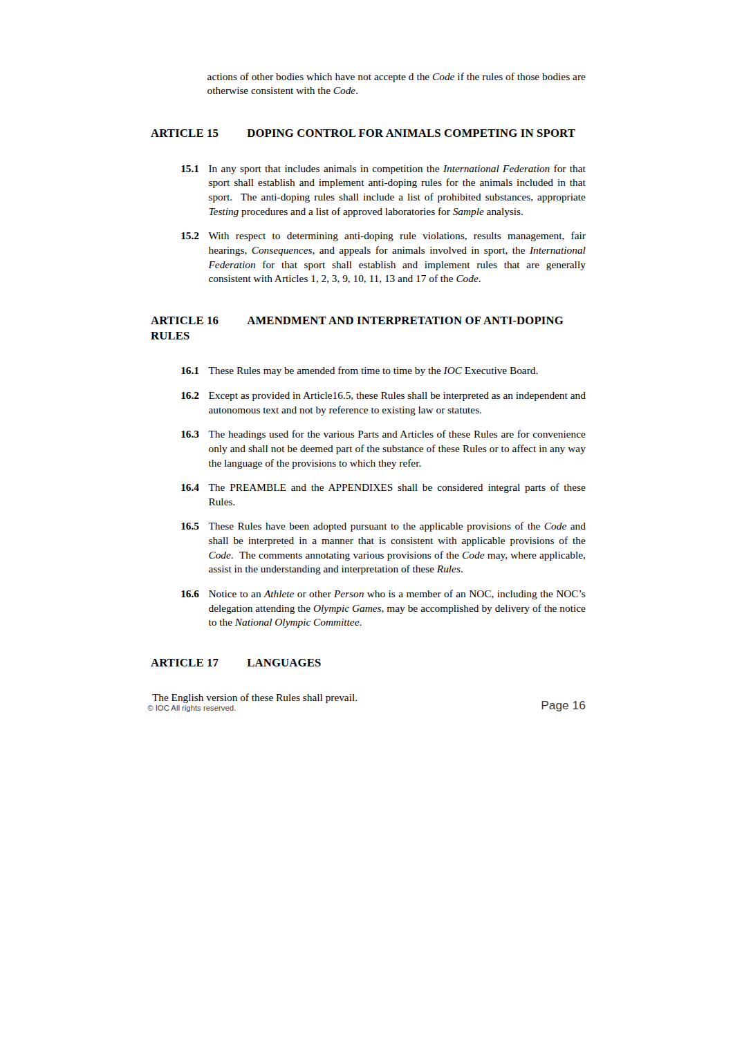actions of other bodies which have not accepte d the Code if the rules of those bodies are otherwise consistent with the Code.
ARTICLE 15 DOPING CONTROL FOR ANIMALS COMPETING IN SPORT
15.1
In any sport that includes animals in competition the International Federation for that sport shall establish and implement anti-doping rules for the animals included in that sport. The anti-doping rules shall include a list of prohibited substances, appropriate Testing procedures and a list of approved laboratories for Sample analysis.
15.2
With respect to determining anti-doping rule violations, results management, fair hearings, Consequences, and appeals for animals involved in sport, the International Federation for that sport shall establish and implement rules that are generally consistent with Articles 1, 2, 3, 9, 10, 11, 13 and 17 of the Code.
ARTICLE 16 AMENDMENT AND INTERPRETATION OF ANTI-DOPING RULES
16.1
These Rules may be amended from time to time by the IOC Executive Board.
16.2
Except as provided in Article16.5, these Rules shall be interpreted as an independent and autonomous text and not by reference to existing law or statutes.
16.3
The headings used for the various Parts and Articles of these Rules are for convenience only and shall not be deemed part of the substance of these Rules or to affect in any way the language of the provisions to which they refer.
16.4
The PREAMBLE and the APPENDIXES shall be considered integral parts of these Rules.
16.5
These Rules have been adopted pursuant to the applicable provisions of the Code and shall be interpreted in a manner that is consistent with applicable provisions of the Code. The comments annotating various provisions of the Code may, where applicable, assist in the understanding and interpretation of these Rules.
16.6
Notice to an Athlete or other Person who is a member of an NOC, including the NOC’s delegation attending the Olympic Games, may be accomplished by delivery of the notice to the National Olympic Committee.
ARTICLE 17 LANGUAGES
The English version of these Rules shall prevail.
© IOC All rights reserved.
Page 16